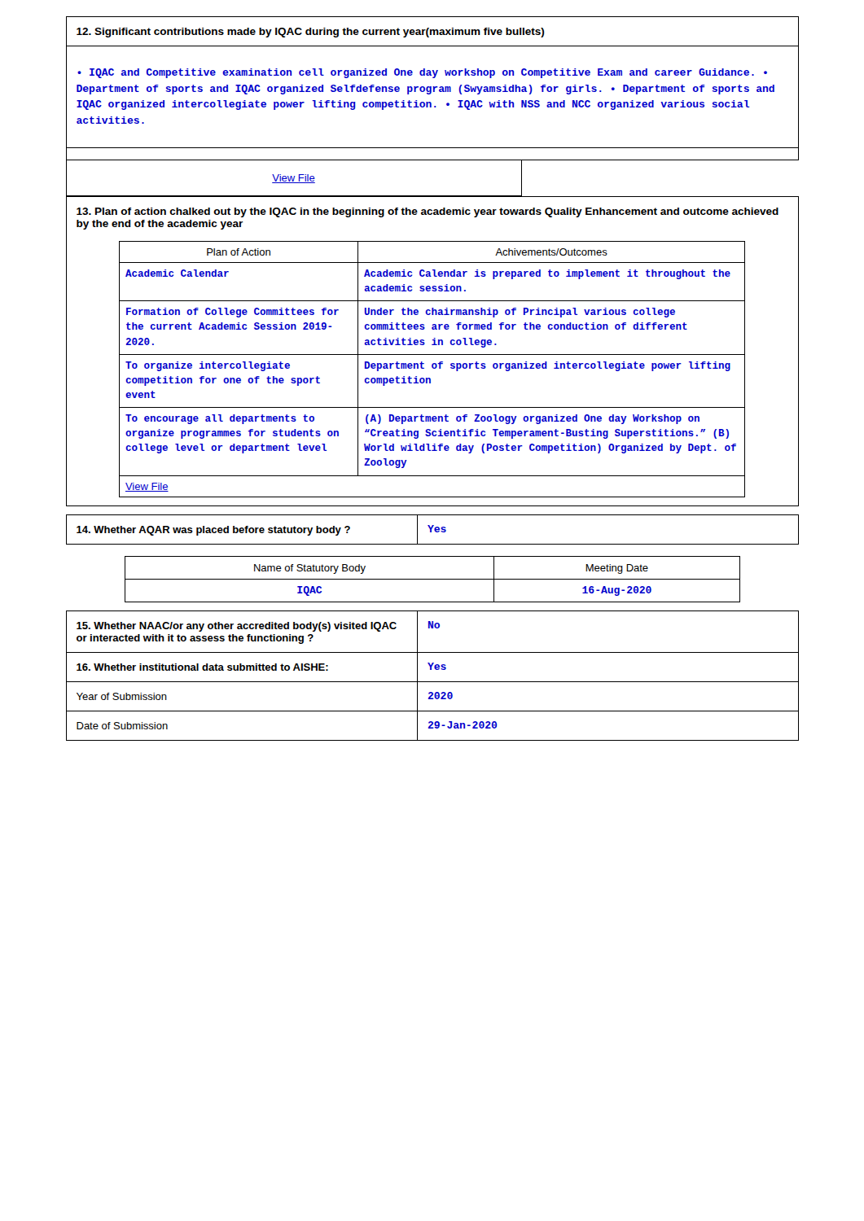12. Significant contributions made by IQAC during the current year(maximum five bullets)
• IQAC and Competitive examination cell organized One day workshop on Competitive Exam and career Guidance. • Department of sports and IQAC organized Selfdefense program (Swyamsidha) for girls. • Department of sports and IQAC organized intercollegiate power lifting competition. • IQAC with NSS and NCC organized various social activities.
View File
13. Plan of action chalked out by the IQAC in the beginning of the academic year towards Quality Enhancement and outcome achieved by the end of the academic year
| Plan of Action | Achivements/Outcomes |
| --- | --- |
| Academic Calendar | Academic Calendar is prepared to implement it throughout the academic session. |
| Formation of College Committees for the current Academic Session 2019-2020. | Under the chairmanship of Principal various college committees are formed for the conduction of different activities in college. |
| To organize intercollegiate competition for one of the sport event | Department of sports organized intercollegiate power lifting competition |
| To encourage all departments to organize programmes for students on college level or department level | (A) Department of Zoology organized One day Workshop on “Creating Scientific Temperament-Busting Superstitions.” (B) World wildlife day (Poster Competition) Organized by Dept. of Zoology |
| View File |
| 14. Whether AQAR was placed before statutory body ? | Yes |
| Name of Statutory Body | Meeting Date |
| --- | --- |
| IQAC | 16-Aug-2020 |
| 15. Whether NAAC/or any other accredited body(s) visited IQAC or interacted with it to assess the functioning ? | No |
| 16. Whether institutional data submitted to AISHE: | Yes |
| Year of Submission | 2020 |
| Date of Submission | 29-Jan-2020 |